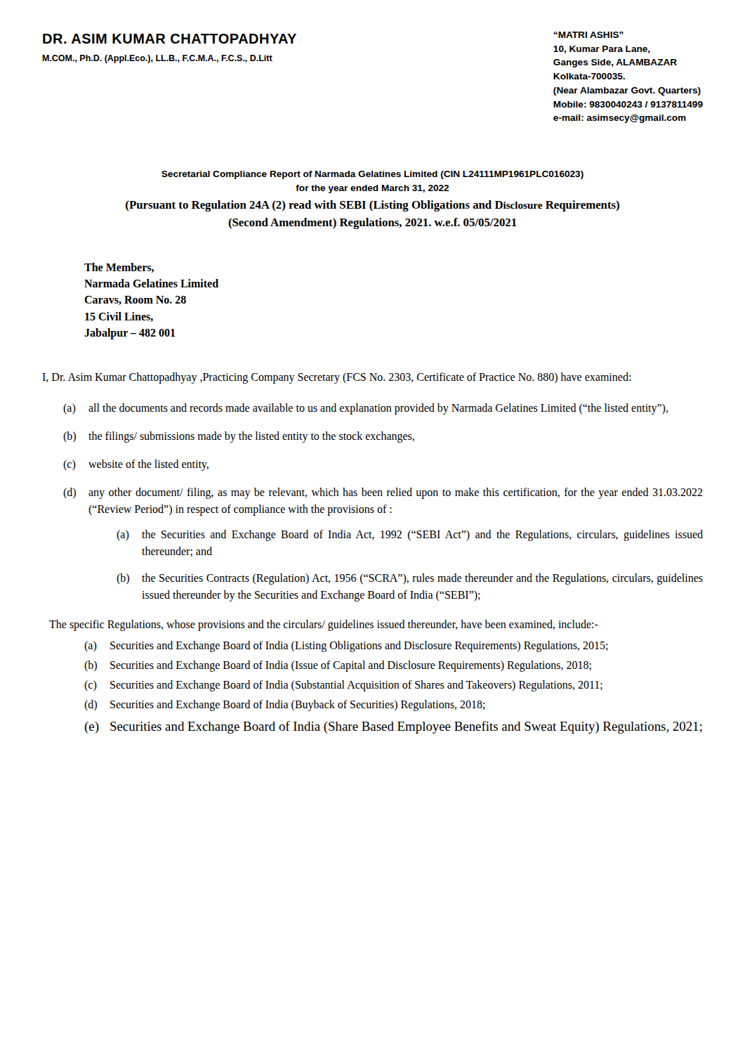DR. ASIM KUMAR CHATTOPADHYAY
M.COM., Ph.D. (Appl.Eco.), LL.B., F.C.M.A., F.C.S., D.Litt
“MATRI ASHIS”
10, Kumar Para Lane,
Ganges Side, ALAMBAZAR
Kolkata-700035.
(Near Alambazar Govt. Quarters)
Mobile: 9830040243 / 9137811499
e-mail: asimsecy@gmail.com
Secretarial Compliance Report of Narmada Gelatines Limited (CIN L24111MP1961PLC016023)
for the year ended March 31, 2022
(Pursuant to Regulation 24A (2) read with SEBI (Listing Obligations and Disclosure Requirements)
(Second Amendment) Regulations, 2021. w.e.f. 05/05/2021
The Members,
Narmada Gelatines Limited
Caravs, Room No. 28
15 Civil Lines,
Jabalpur – 482 001
I, Dr. Asim Kumar Chattopadhyay ,Practicing Company Secretary (FCS No. 2303, Certificate of Practice No. 880) have examined:
(a) all the documents and records made available to us and explanation provided by Narmada Gelatines Limited (“the listed entity”),
(b) the filings/ submissions made by the listed entity to the stock exchanges,
(c) website of the listed entity,
(d) any other document/ filing, as may be relevant, which has been relied upon to make this certification, for the year ended 31.03.2022 (“Review Period”) in respect of compliance with the provisions of :
(a) the Securities and Exchange Board of India Act, 1992 (“SEBI Act”) and the Regulations, circulars, guidelines issued thereunder; and
(b) the Securities Contracts (Regulation) Act, 1956 (“SCRA”), rules made thereunder and the Regulations, circulars, guidelines issued thereunder by the Securities and Exchange Board of India (“SEBI”);
The specific Regulations, whose provisions and the circulars/ guidelines issued thereunder, have been examined, include:-
(a) Securities and Exchange Board of India (Listing Obligations and Disclosure Requirements) Regulations, 2015;
(b) Securities and Exchange Board of India (Issue of Capital and Disclosure Requirements) Regulations, 2018;
(c) Securities and Exchange Board of India (Substantial Acquisition of Shares and Takeovers) Regulations, 2011;
(d) Securities and Exchange Board of India (Buyback of Securities) Regulations, 2018;
(e) Securities and Exchange Board of India (Share Based Employee Benefits and Sweat Equity) Regulations, 2021;